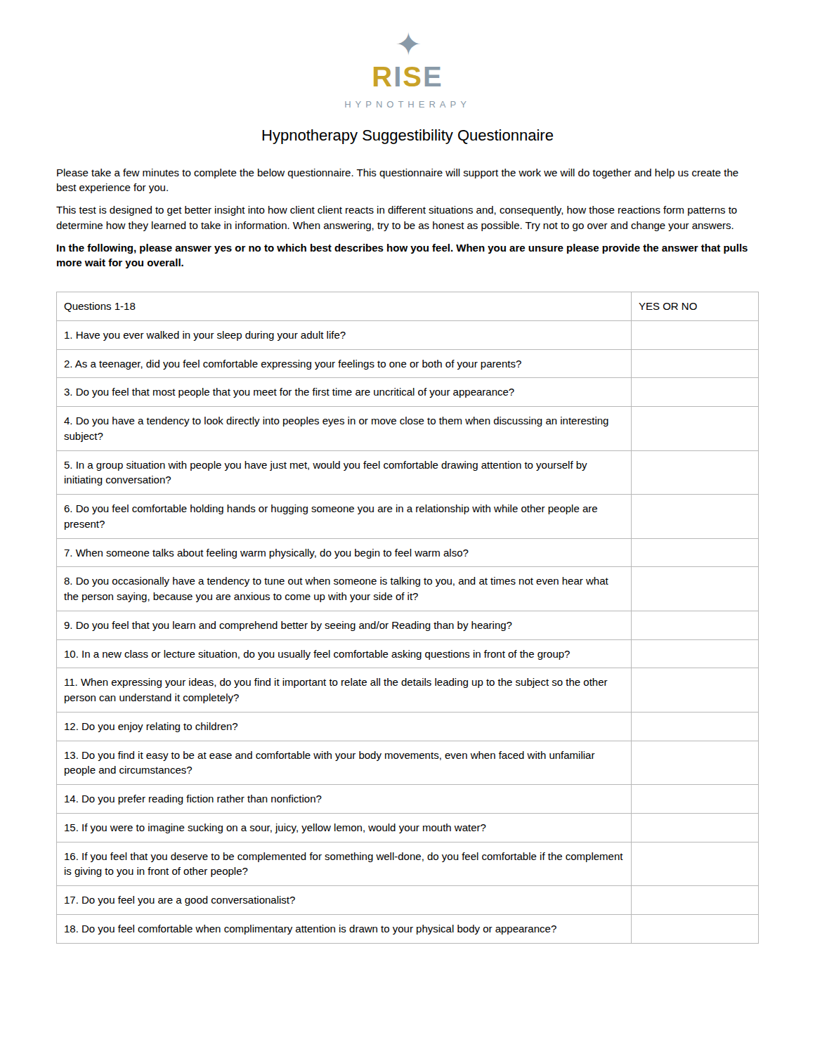✦
RISE
HYPNOTHERAPY
Hypnotherapy Suggestibility Questionnaire
Please take a few minutes to complete the below questionnaire. This questionnaire will support the work we will do together and help us create the best experience for you.
This test is designed to get better insight into how client client reacts in different situations and, consequently, how those reactions form patterns to determine how they learned to take in information. When answering, try to be as honest as possible. Try not to go over and change your answers.
In the following, please answer yes or no to which best describes how you feel. When you are unsure please provide the answer that pulls more wait for you overall.
| Questions 1-18 | YES OR NO |
| --- | --- |
| 1. Have you ever walked in your sleep during your adult life? | |
| 2. As a teenager, did you feel comfortable expressing your feelings to one or both of your parents? | |
| 3. Do you feel that most people that you meet for the first time are uncritical of your appearance? | |
| 4. Do you have a tendency to look directly into peoples eyes in or move close to them when discussing an interesting subject? | |
| 5. In a group situation with people you have just met, would you feel comfortable drawing attention to yourself by initiating conversation? | |
| 6. Do you feel comfortable holding hands or hugging someone you are in a relationship with while other people are present? | |
| 7. When someone talks about feeling warm physically, do you begin to feel warm also? | |
| 8. Do you occasionally have a tendency to tune out when someone is talking to you, and at times not even hear what the person saying, because you are anxious to come up with your side of it? | |
| 9. Do you feel that you learn and comprehend better by seeing and/or Reading than by hearing? | |
| 10. In a new class or lecture situation, do you usually feel comfortable asking questions in front of the group? | |
| 11. When expressing your ideas, do you find it important to relate all the details leading up to the subject so the other person can understand it completely? | |
| 12. Do you enjoy relating to children? | |
| 13. Do you find it easy to be at ease and comfortable with your body movements, even when faced with unfamiliar people and circumstances? | |
| 14. Do you prefer reading fiction rather than nonfiction? | |
| 15. If you were to imagine sucking on a sour, juicy, yellow lemon, would your mouth water? | |
| 16. If you feel that you deserve to be complemented for something well-done, do you feel comfortable if the complement is giving to you in front of other people? | |
| 17. Do you feel you are a good conversationalist? | |
| 18. Do you feel comfortable when complimentary attention is drawn to your physical body or appearance? | |